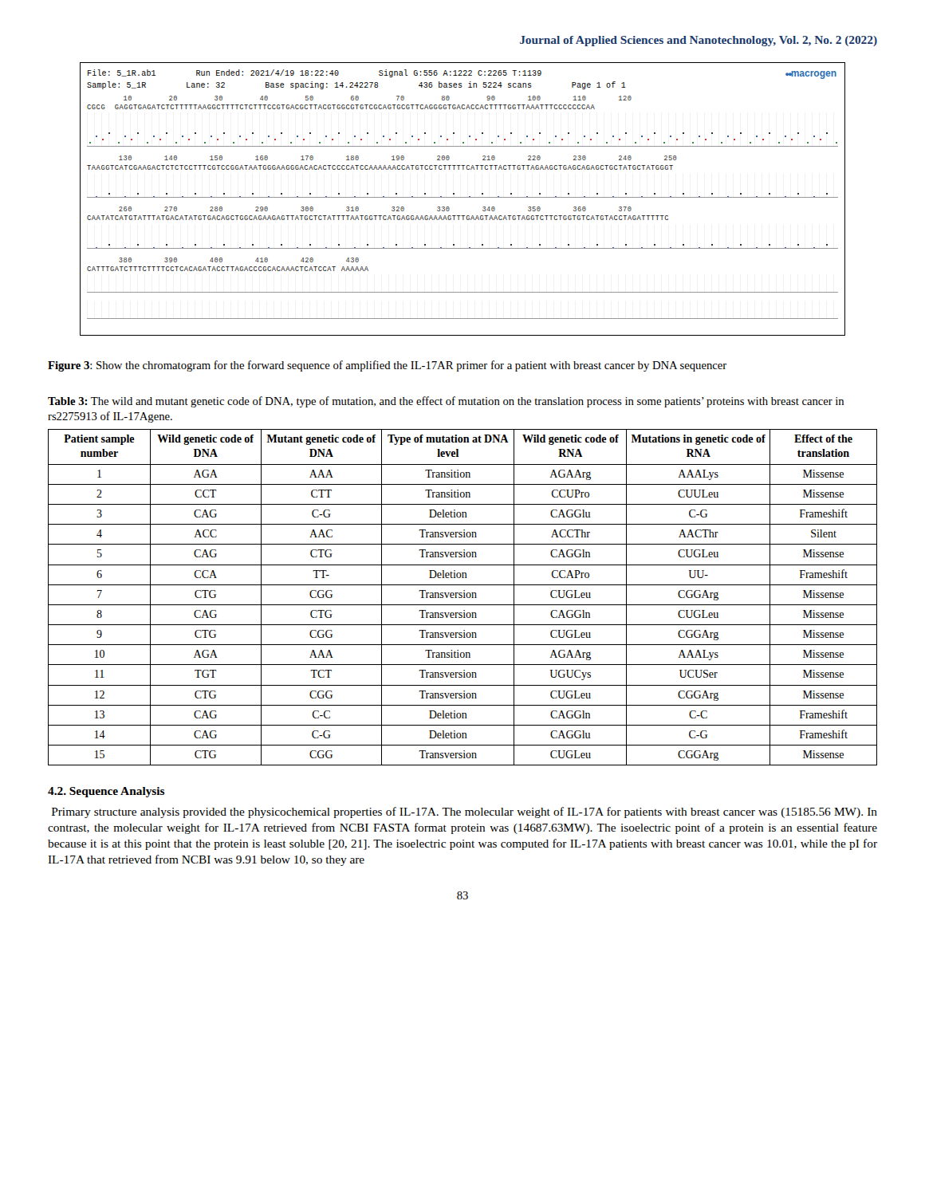Journal of Applied Sciences and Nanotechnology, Vol. 2, No. 2 (2022)
macrogen
File: 5_1R.ab1 Run Ended: 2021/4/19 18:22:40 Signal G:556 A:1222 C:2265 T:1139 Sample: 5_1R Lane: 32 Base spacing: 14.242278 436 bases in 5224 scans Page 1 of 1
10 20 30 40 50 60 70 80 90 100 110 120
CGCG GAGGTGAGATCTCTTTTTAAGGCTTTTCTCTTTCCGTGACGCTTACGTGGCGTGTCGCAGTGCGTTCAGGGGTGACACCACTTTTGGTTAAATTTCCCCCCCAA
130 140 150 160 170 180 190 200 210 220 230 240 250
TAAGGTCATCGAAGACTCTCTCCTTTCGTCCGGATAATGGGAAGGGACACACTCCCCATCCAAAAAACCATGTCCTCTTTTTCATTCTTACTTGTTAGAAGCTGAGCAGAGCTGCTATGCTATGGGT
260 270 280 290 300 310 320 330 340 350 360 370
CAATATCATGTATTTATGACATATGTGACAGCTGGCAGAAGAGTTATGCTCTATTTTAATGGTTCATGAGGAAGAAAAGTTTGAAGTAACATGTAGGTCTTCTGGTGTCATGTACCTAGATTTTTC
380 390 400 410 420 430
CATTTGATCTTTCTTTTCCTCACAGATACCTTAGACCCGCACAAACTCATCCAT AAAAAA
Figure 3: Show the chromatogram for the forward sequence of amplified the IL-17AR primer for a patient with breast cancer by DNA sequencer
Table 3: The wild and mutant genetic code of DNA, type of mutation, and the effect of mutation on the translation process in some patients’ proteins with breast cancer in rs2275913 of IL-17Agene.
| Patient sample number | Wild genetic code of DNA | Mutant genetic code of DNA | Type of mutation at DNA level | Wild genetic code of RNA | Mutations in genetic code of RNA | Effect of the translation |
| --- | --- | --- | --- | --- | --- | --- |
| 1 | AGA | AAA | Transition | AGAArg | AAALys | Missense |
| 2 | CCT | CTT | Transition | CCUPro | CUULeu | Missense |
| 3 | CAG | C-G | Deletion | CAGGlu | C-G | Frameshift |
| 4 | ACC | AAC | Transversion | ACCThr | AACThr | Silent |
| 5 | CAG | CTG | Transversion | CAGGln | CUGLeu | Missense |
| 6 | CCA | TT- | Deletion | CCAPro | UU- | Frameshift |
| 7 | CTG | CGG | Transversion | CUGLeu | CGGArg | Missense |
| 8 | CAG | CTG | Transversion | CAGGln | CUGLeu | Missense |
| 9 | CTG | CGG | Transversion | CUGLeu | CGGArg | Missense |
| 10 | AGA | AAA | Transition | AGAArg | AAALys | Missense |
| 11 | TGT | TCT | Transversion | UGUCys | UCUSer | Missense |
| 12 | CTG | CGG | Transversion | CUGLeu | CGGArg | Missense |
| 13 | CAG | C-C | Deletion | CAGGln | C-C | Frameshift |
| 14 | CAG | C-G | Deletion | CAGGlu | C-G | Frameshift |
| 15 | CTG | CGG | Transversion | CUGLeu | CGGArg | Missense |
4.2. Sequence Analysis
Primary structure analysis provided the physicochemical properties of IL-17A. The molecular weight of IL-17A for patients with breast cancer was (15185.56 MW). In contrast, the molecular weight for IL-17A retrieved from NCBI FASTA format protein was (14687.63MW). The isoelectric point of a protein is an essential feature because it is at this point that the protein is least soluble [20, 21]. The isoelectric point was computed for IL-17A patients with breast cancer was 10.01, while the pI for IL-17A that retrieved from NCBI was 9.91 below 10, so they are
83